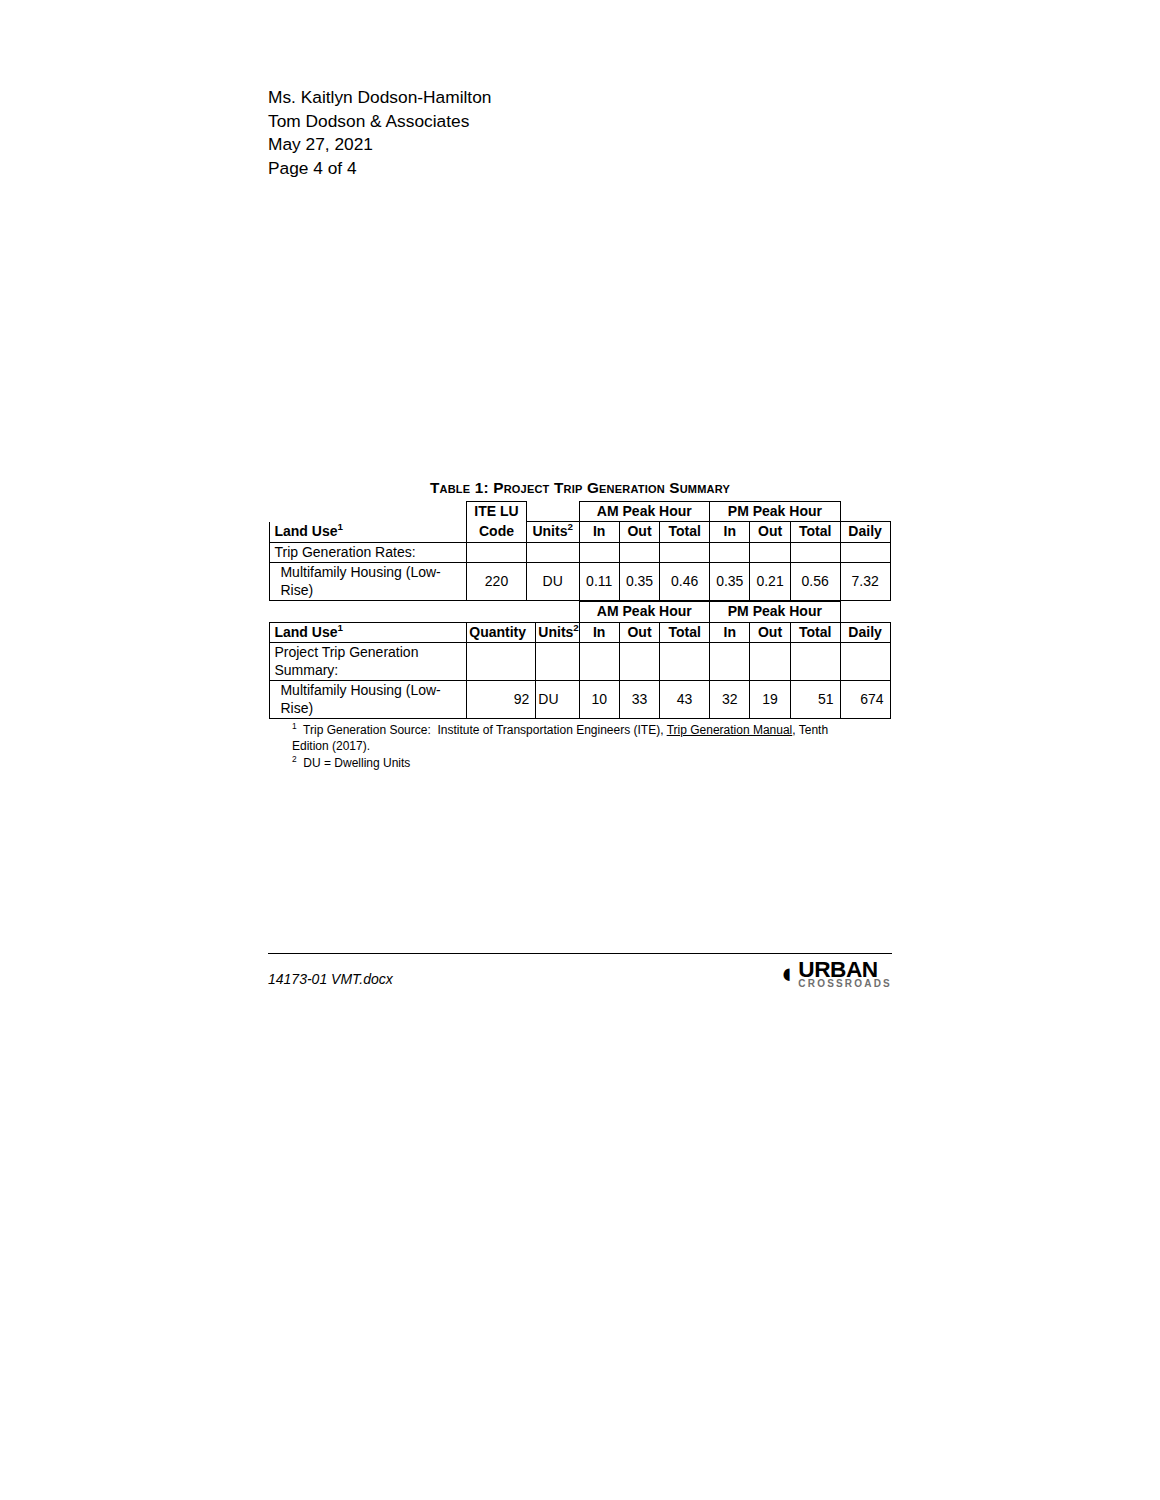Ms. Kaitlyn Dodson-Hamilton
Tom Dodson & Associates
May 27, 2021
Page 4 of 4
Table 1: Project Trip Generation Summary
| | ITE LU | | AM Peak Hour | PM Peak Hour | |
| Land Use 1 | Code | Units 2 | In | Out | Total | In | Out | Total | Daily |
| Trip Generation Rates: | | | | | | | | | |
| Multifamily Housing (Low-Rise) | 220 | DU | 0.11 | 0.35 | 0.46 | 0.35 | 0.21 | 0.56 | 7.32 |
| | | | AM Peak Hour | PM Peak Hour | |
| Land Use 1 | Quantity | Units 2 | In | Out | Total | In | Out | Total | Daily |
| Project Trip Generation Summary: | | | | | | | | | |
| Multifamily Housing (Low-Rise) | 92 | DU | 10 | 33 | 43 | 32 | 19 | 51 | 674 |
1 Trip Generation Source: Institute of Transportation Engineers (ITE), Trip Generation Manual, Tenth Edition (2017).
2 DU = Dwelling Units
14173-01 VMT.docx
◖
URBAN
CROSSROADS